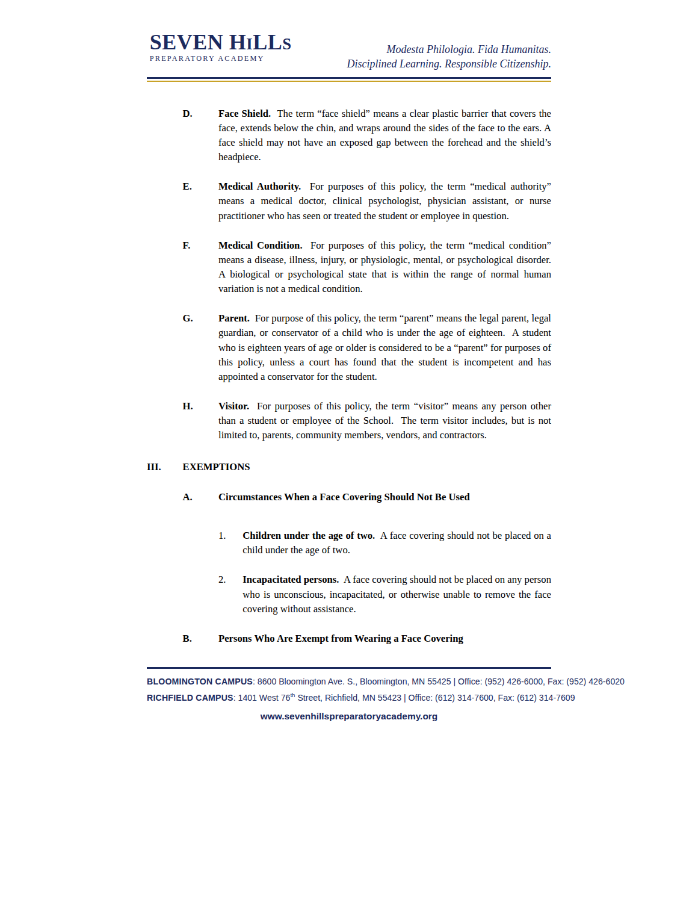SEVEN HILLS
PREPARATORY ACADEMY
Modesta Philologia. Fida Humanitas.
Disciplined Learning. Responsible Citizenship.
D.
Face Shield. The term “face shield” means a clear plastic barrier that covers the face, extends below the chin, and wraps around the sides of the face to the ears. A face shield may not have an exposed gap between the forehead and the shield’s headpiece.
E.
Medical Authority. For purposes of this policy, the term “medical authority” means a medical doctor, clinical psychologist, physician assistant, or nurse practitioner who has seen or treated the student or employee in question.
F.
Medical Condition. For purposes of this policy, the term “medical condition” means a disease, illness, injury, or physiologic, mental, or psychological disorder. A biological or psychological state that is within the range of normal human variation is not a medical condition.
G.
Parent. For purpose of this policy, the term “parent” means the legal parent, legal guardian, or conservator of a child who is under the age of eighteen. A student who is eighteen years of age or older is considered to be a “parent” for purposes of this policy, unless a court has found that the student is incompetent and has appointed a conservator for the student.
H.
Visitor. For purposes of this policy, the term “visitor” means any person other than a student or employee of the School. The term visitor includes, but is not limited to, parents, community members, vendors, and contractors.
III.
EXEMPTIONS
A.
Circumstances When a Face Covering Should Not Be Used
1.
Children under the age of two. A face covering should not be placed on a child under the age of two.
2.
Incapacitated persons. A face covering should not be placed on any person who is unconscious, incapacitated, or otherwise unable to remove the face covering without assistance.
B.
Persons Who Are Exempt from Wearing a Face Covering
BLOOMINGTON CAMPUS: 8600 Bloomington Ave. S., Bloomington, MN 55425 | Office: (952) 426-6000, Fax: (952) 426-6020
RICHFIELD CAMPUS: 1401 West 76th Street, Richfield, MN 55423 | Office: (612) 314-7600, Fax: (612) 314-7609
www.sevenhillspreparatoryacademy.org